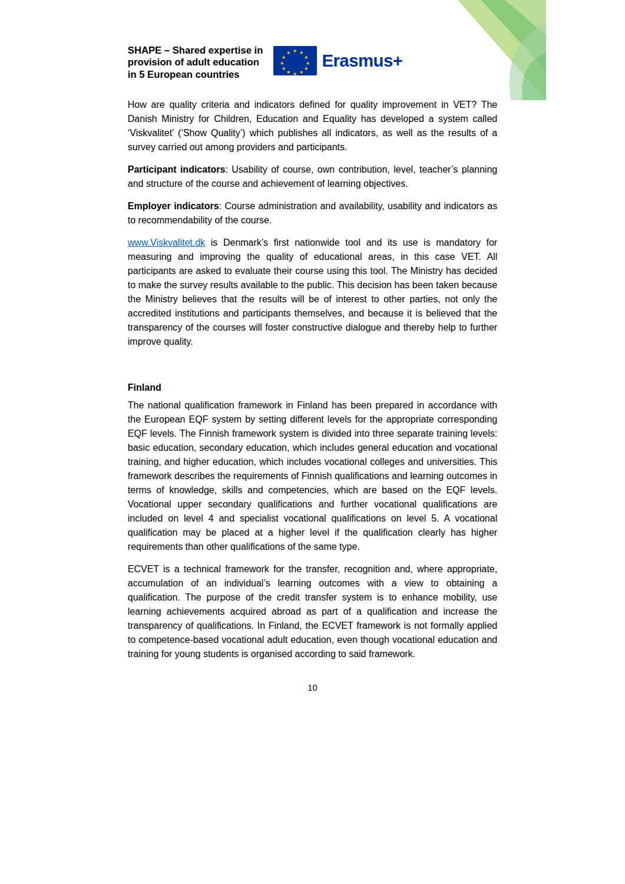SHAPE – Shared expertise in
provision of adult education
in 5 European countries
★ ★ ★ ★ ★ ★ ★ ★ ★ ★ ★ ★
Erasmus+
How are quality criteria and indicators defined for quality improvement in VET? The Danish Ministry for Children, Education and Equality has developed a system called ‘Viskvalitet’ (‘Show Quality’) which publishes all indicators, as well as the results of a survey carried out among providers and participants.
Participant indicators: Usability of course, own contribution, level, teacher’s planning and structure of the course and achievement of learning objectives.
Employer indicators: Course administration and availability, usability and indicators as to recommendability of the course.
www.Viskvalitet.dk is Denmark’s first nationwide tool and its use is mandatory for measuring and improving the quality of educational areas, in this case VET. All participants are asked to evaluate their course using this tool. The Ministry has decided to make the survey results available to the public. This decision has been taken because the Ministry believes that the results will be of interest to other parties, not only the accredited institutions and participants themselves, and because it is believed that the transparency of the courses will foster constructive dialogue and thereby help to further improve quality.
Finland
The national qualification framework in Finland has been prepared in accordance with the European EQF system by setting different levels for the appropriate corresponding EQF levels. The Finnish framework system is divided into three separate training levels: basic education, secondary education, which includes general education and vocational training, and higher education, which includes vocational colleges and universities. This framework describes the requirements of Finnish qualifications and learning outcomes in terms of knowledge, skills and competencies, which are based on the EQF levels. Vocational upper secondary qualifications and further vocational qualifications are included on level 4 and specialist vocational qualifications on level 5. A vocational qualification may be placed at a higher level if the qualification clearly has higher requirements than other qualifications of the same type.
ECVET is a technical framework for the transfer, recognition and, where appropriate, accumulation of an individual’s learning outcomes with a view to obtaining a qualification. The purpose of the credit transfer system is to enhance mobility, use learning achievements acquired abroad as part of a qualification and increase the transparency of qualifications. In Finland, the ECVET framework is not formally applied to competence-based vocational adult education, even though vocational education and training for young students is organised according to said framework.
10